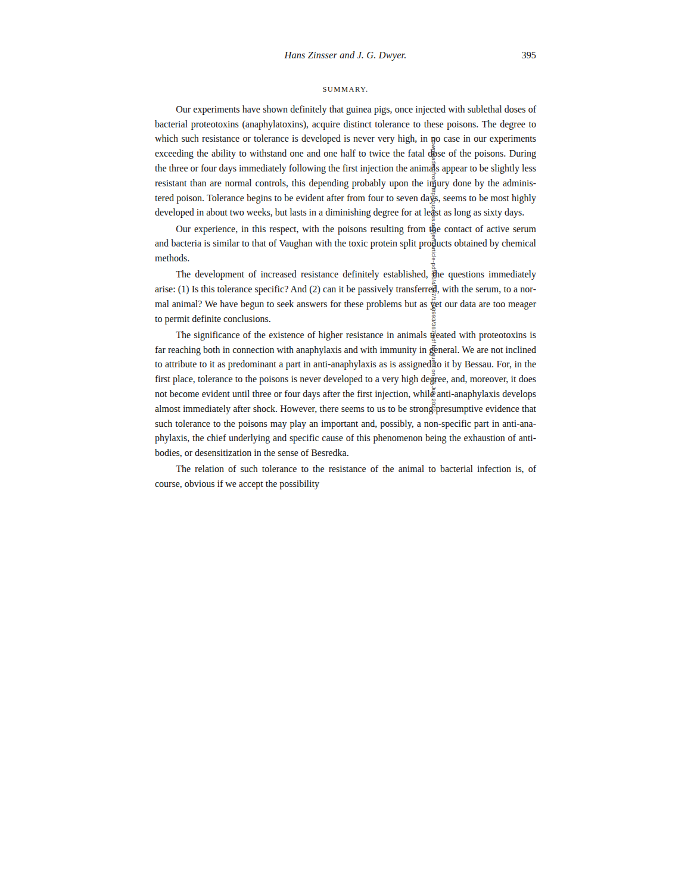Hans Zinsser and J. G. Dwyer. 395
Summary.
Our experiments have shown definitely that guinea pigs, once injected with sublethal doses of bacterial proteotoxins (anaphylatoxins), acquire distinct tolerance to these poisons. The degree to which such resistance or tolerance is developed is never very high, in no case in our experiments exceeding the ability to withstand one and one half to twice the fatal dose of the poisons. During the three or four days immediately following the first injection the animals appear to be slightly less resistant than are normal controls, this depending probably upon the injury done by the administered poison. Tolerance begins to be evident after from four to seven days, seems to be most highly developed in about two weeks, but lasts in a diminishing degree for at least as long as sixty days.
Our experience, in this respect, with the poisons resulting from the contact of active serum and bacteria is similar to that of Vaughan with the toxic protein split products obtained by chemical methods.
The development of increased resistance definitely established, the questions immediately arise: (1) Is this tolerance specific? And (2) can it be passively transferred, with the serum, to a normal animal? We have begun to seek answers for these problems but as yet our data are too meager to permit definite conclusions.
The significance of the existence of higher resistance in animals treated with proteotoxins is far reaching both in connection with anaphylaxis and with immunity in general. We are not inclined to attribute to it as predominant a part in anti-anaphylaxis as is assigned to it by Bessau. For, in the first place, tolerance to the poisons is never developed to a very high degree, and, moreover, it does not become evident until three or four days after the first injection, while anti-anaphylaxis develops almost immediately after shock. However, there seems to us to be strong presumptive evidence that such tolerance to the poisons may play an important and, possibly, a non-specific part in anti-anaphylaxis, the chief underlying and specific cause of this phenomenon being the exhaustion of antibodies, or desensitization in the sense of Besredka.
The relation of such tolerance to the resistance of the animal to bacterial infection is, of course, obvious if we accept the possibility
Downloaded from http://rupress.org/jem/article-pdf/20/4/387/1208993/387.pdf by guest on 05 July 2022